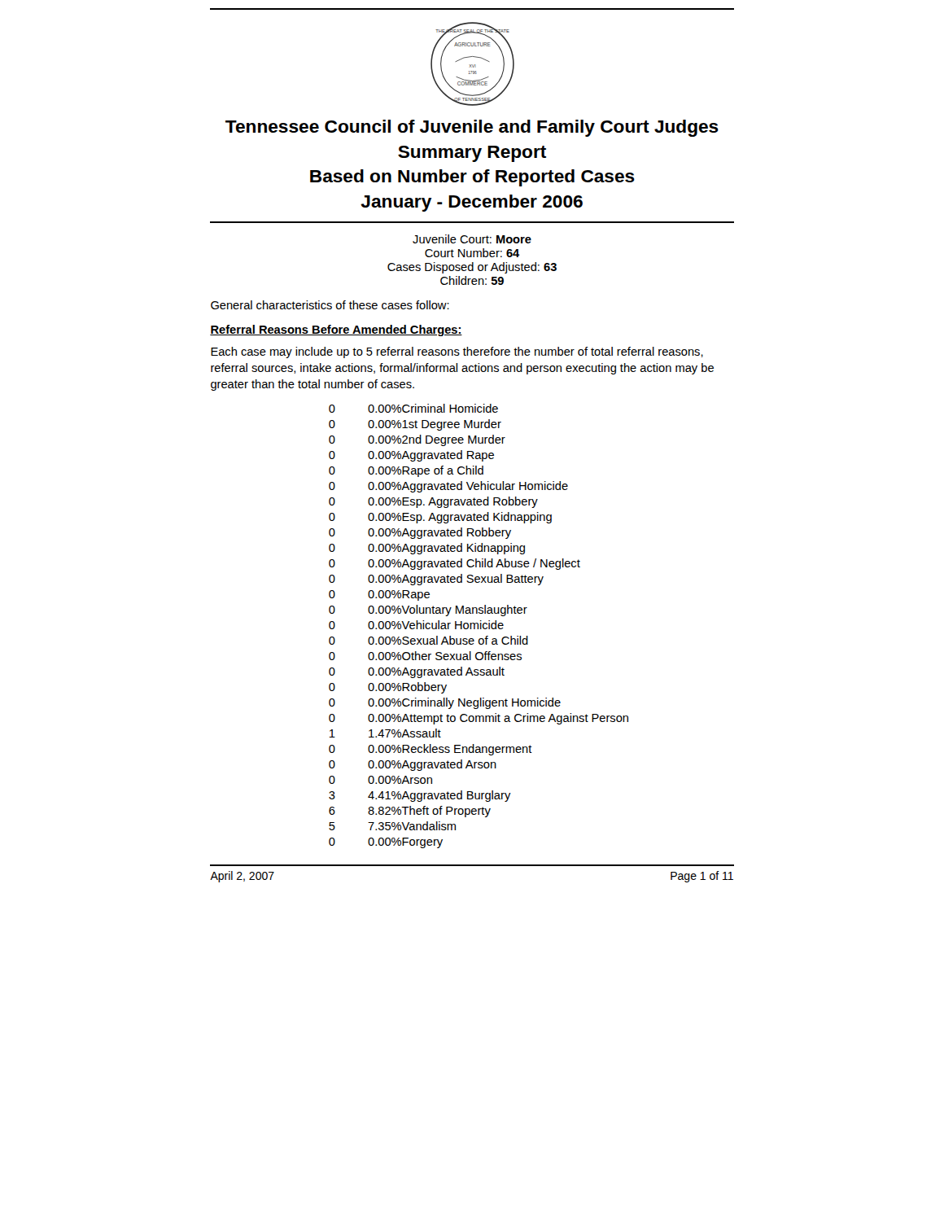Tennessee Council of Juvenile and Family Court Judges
Summary Report
Based on Number of Reported Cases
January - December 2006
Juvenile Court: Moore
Court Number: 64
Cases Disposed or Adjusted: 63
Children: 59
General characteristics of these cases follow:
Referral Reasons Before Amended Charges:
Each case may include up to 5 referral reasons therefore the number of total referral reasons, referral sources, intake actions, formal/informal actions and person executing the action may be greater than the total number of cases.
| 0 | 0.00% | Criminal Homicide |
| 0 | 0.00% | 1st Degree Murder |
| 0 | 0.00% | 2nd Degree Murder |
| 0 | 0.00% | Aggravated Rape |
| 0 | 0.00% | Rape of a Child |
| 0 | 0.00% | Aggravated Vehicular Homicide |
| 0 | 0.00% | Esp. Aggravated Robbery |
| 0 | 0.00% | Esp. Aggravated Kidnapping |
| 0 | 0.00% | Aggravated Robbery |
| 0 | 0.00% | Aggravated Kidnapping |
| 0 | 0.00% | Aggravated Child Abuse / Neglect |
| 0 | 0.00% | Aggravated Sexual Battery |
| 0 | 0.00% | Rape |
| 0 | 0.00% | Voluntary Manslaughter |
| 0 | 0.00% | Vehicular Homicide |
| 0 | 0.00% | Sexual Abuse of a Child |
| 0 | 0.00% | Other Sexual Offenses |
| 0 | 0.00% | Aggravated Assault |
| 0 | 0.00% | Robbery |
| 0 | 0.00% | Criminally Negligent Homicide |
| 0 | 0.00% | Attempt to Commit a Crime Against Person |
| 1 | 1.47% | Assault |
| 0 | 0.00% | Reckless Endangerment |
| 0 | 0.00% | Aggravated Arson |
| 0 | 0.00% | Arson |
| 3 | 4.41% | Aggravated Burglary |
| 6 | 8.82% | Theft of Property |
| 5 | 7.35% | Vandalism |
| 0 | 0.00% | Forgery |
April 2, 2007 Page 1 of 11